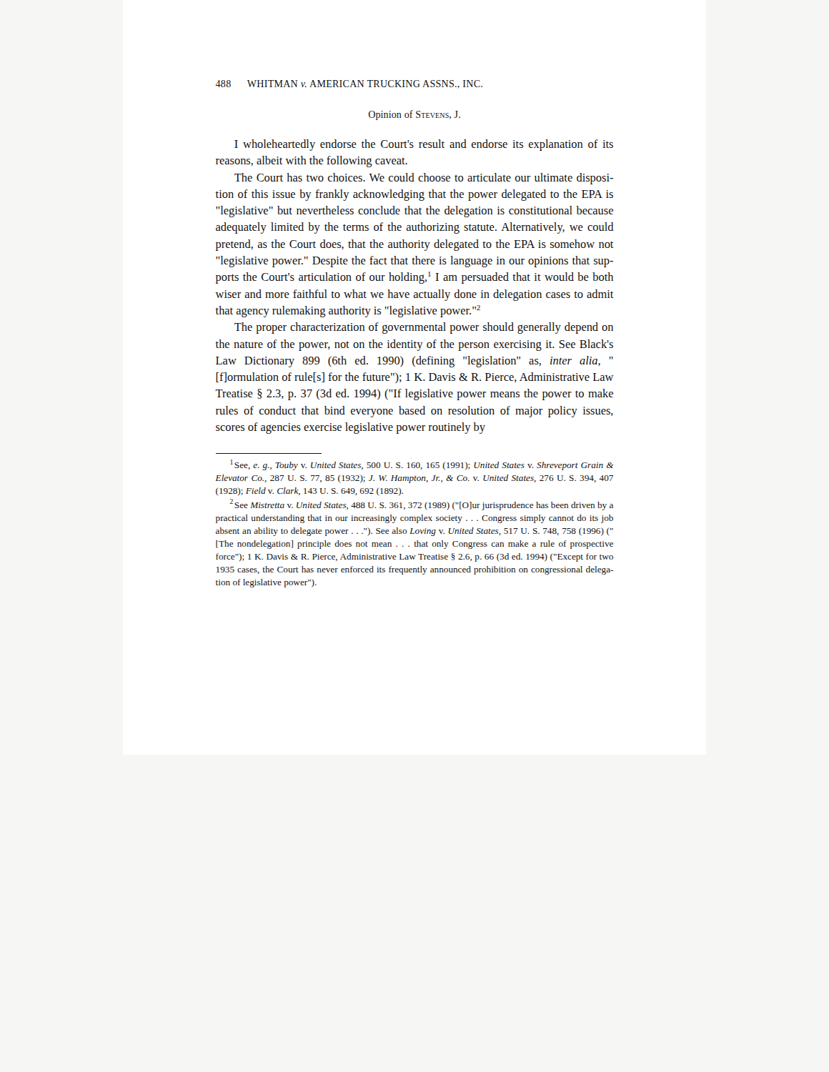488 WHITMAN v. AMERICAN TRUCKING ASSNS., INC.
Opinion of Stevens, J.
I wholeheartedly endorse the Court's result and endorse its explanation of its reasons, albeit with the following caveat.
The Court has two choices. We could choose to articulate our ultimate disposition of this issue by frankly acknowledging that the power delegated to the EPA is "legislative" but nevertheless conclude that the delegation is constitutional because adequately limited by the terms of the authorizing statute. Alternatively, we could pretend, as the Court does, that the authority delegated to the EPA is somehow not "legislative power." Despite the fact that there is language in our opinions that supports the Court's articulation of our holding,1 I am persuaded that it would be both wiser and more faithful to what we have actually done in delegation cases to admit that agency rulemaking authority is "legislative power."2
The proper characterization of governmental power should generally depend on the nature of the power, not on the identity of the person exercising it. See Black's Law Dictionary 899 (6th ed. 1990) (defining "legislation" as, inter alia, "[f]ormulation of rule[s] for the future"); 1 K. Davis & R. Pierce, Administrative Law Treatise § 2.3, p. 37 (3d ed. 1994) ("If legislative power means the power to make rules of conduct that bind everyone based on resolution of major policy issues, scores of agencies exercise legislative power routinely by
1 See, e. g., Touby v. United States, 500 U. S. 160, 165 (1991); United States v. Shreveport Grain & Elevator Co., 287 U. S. 77, 85 (1932); J. W. Hampton, Jr., & Co. v. United States, 276 U. S. 394, 407 (1928); Field v. Clark, 143 U. S. 649, 692 (1892).
2 See Mistretta v. United States, 488 U. S. 361, 372 (1989) ("[O]ur jurisprudence has been driven by a practical understanding that in our increasingly complex society . . . Congress simply cannot do its job absent an ability to delegate power . . ."). See also Loving v. United States, 517 U. S. 748, 758 (1996) ("[The nondelegation] principle does not mean . . . that only Congress can make a rule of prospective force"); 1 K. Davis & R. Pierce, Administrative Law Treatise § 2.6, p. 66 (3d ed. 1994) ("Except for two 1935 cases, the Court has never enforced its frequently announced prohibition on congressional delegation of legislative power").